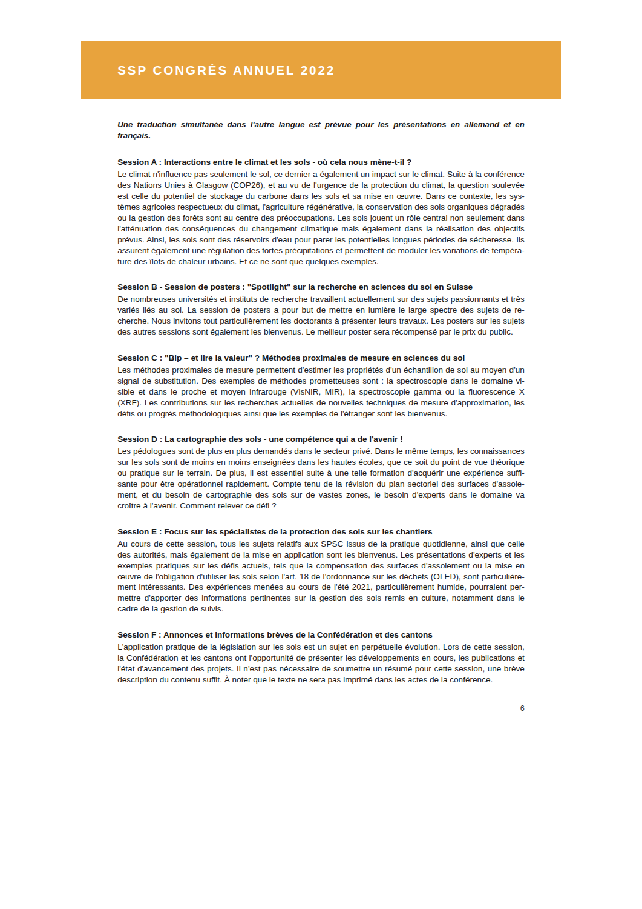SSP Congrès annuel 2022
Une traduction simultanée dans l'autre langue est prévue pour les présentations en allemand et en français.
Session A : Interactions entre le climat et les sols - où cela nous mène-t-il ?
Le climat n'influence pas seulement le sol, ce dernier a également un impact sur le climat. Suite à la conférence des Nations Unies à Glasgow (COP26), et au vu de l'urgence de la protection du climat, la question soulevée est celle du potentiel de stockage du carbone dans les sols et sa mise en œuvre. Dans ce contexte, les systèmes agricoles respectueux du climat, l'agriculture régénérative, la conservation des sols organiques dégradés ou la gestion des forêts sont au centre des préoccupations. Les sols jouent un rôle central non seulement dans l'atténuation des conséquences du changement climatique mais également dans la réalisation des objectifs prévus. Ainsi, les sols sont des réservoirs d'eau pour parer les potentielles longues périodes de sécheresse. Ils assurent également une régulation des fortes précipitations et permettent de moduler les variations de température des îlots de chaleur urbains. Et ce ne sont que quelques exemples.
Session B - Session de posters : "Spotlight" sur la recherche en sciences du sol en Suisse
De nombreuses universités et instituts de recherche travaillent actuellement sur des sujets passionnants et très variés liés au sol. La session de posters a pour but de mettre en lumière le large spectre des sujets de recherche. Nous invitons tout particulièrement les doctorants à présenter leurs travaux. Les posters sur les sujets des autres sessions sont également les bienvenus. Le meilleur poster sera récompensé par le prix du public.
Session C : "Bip – et lire la valeur" ? Méthodes proximales de mesure en sciences du sol
Les méthodes proximales de mesure permettent d'estimer les propriétés d'un échantillon de sol au moyen d'un signal de substitution. Des exemples de méthodes prometteuses sont : la spectroscopie dans le domaine visible et dans le proche et moyen infrarouge (VisNIR, MIR), la spectroscopie gamma ou la fluorescence X (XRF). Les contributions sur les recherches actuelles de nouvelles techniques de mesure d'approximation, les défis ou progrès méthodologiques ainsi que les exemples de l'étranger sont les bienvenus.
Session D : La cartographie des sols - une compétence qui a de l'avenir !
Les pédologues sont de plus en plus demandés dans le secteur privé. Dans le même temps, les connaissances sur les sols sont de moins en moins enseignées dans les hautes écoles, que ce soit du point de vue théorique ou pratique sur le terrain. De plus, il est essentiel suite à une telle formation d'acquérir une expérience suffisante pour être opérationnel rapidement. Compte tenu de la révision du plan sectoriel des surfaces d'assolement, et du besoin de cartographie des sols sur de vastes zones, le besoin d'experts dans le domaine va croître à l'avenir. Comment relever ce défi ?
Session E : Focus sur les spécialistes de la protection des sols sur les chantiers
Au cours de cette session, tous les sujets relatifs aux SPSC issus de la pratique quotidienne, ainsi que celle des autorités, mais également de la mise en application sont les bienvenus. Les présentations d'experts et les exemples pratiques sur les défis actuels, tels que la compensation des surfaces d'assolement ou la mise en œuvre de l'obligation d'utiliser les sols selon l'art. 18 de l'ordonnance sur les déchets (OLED), sont particulièrement intéressants. Des expériences menées au cours de l'été 2021, particulièrement humide, pourraient permettre d'apporter des informations pertinentes sur la gestion des sols remis en culture, notamment dans le cadre de la gestion de suivis.
Session F : Annonces et informations brèves de la Confédération et des cantons
L'application pratique de la législation sur les sols est un sujet en perpétuelle évolution. Lors de cette session, la Confédération et les cantons ont l'opportunité de présenter les développements en cours, les publications et l'état d'avancement des projets. Il n'est pas nécessaire de soumettre un résumé pour cette session, une brève description du contenu suffit. À noter que le texte ne sera pas imprimé dans les actes de la conférence.
6